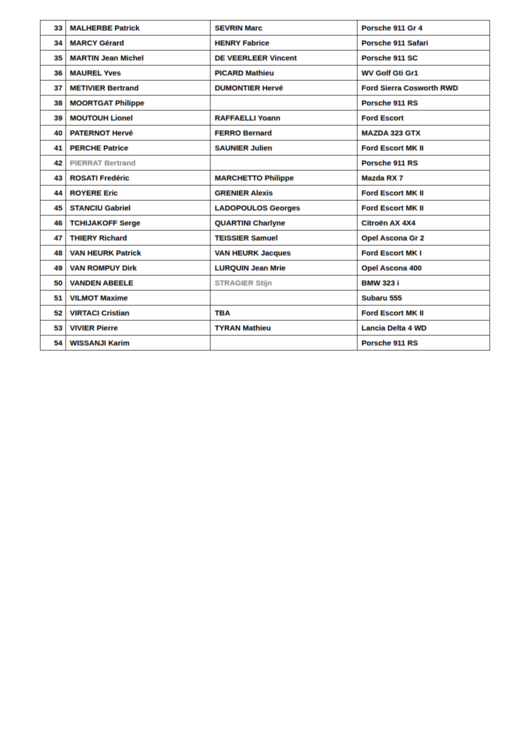| 33 | MALHERBE Patrick | SEVRIN Marc | Porsche 911 Gr 4 |
| 34 | MARCY Gérard | HENRY Fabrice | Porsche 911 Safari |
| 35 | MARTIN Jean Michel | DE VEERLEER Vincent | Porsche 911 SC |
| 36 | MAUREL Yves | PICARD Mathieu | WV Golf Gti Gr1 |
| 37 | METIVIER Bertrand | DUMONTIER Hervé | Ford Sierra Cosworth RWD |
| 38 | MOORTGAT Philippe | | Porsche 911 RS |
| 39 | MOUTOUH Lionel | RAFFAELLI Yoann | Ford Escort |
| 40 | PATERNOT Hervé | FERRO Bernard | MAZDA 323 GTX |
| 41 | PERCHE Patrice | SAUNIER Julien | Ford Escort MK II |
| 42 | PIERRAT Bertrand | | Porsche 911 RS |
| 43 | ROSATI Fredéric | MARCHETTO Philippe | Mazda RX 7 |
| 44 | ROYERE Eric | GRENIER Alexis | Ford Escort MK II |
| 45 | STANCIU Gabriel | LADOPOULOS Georges | Ford Escort MK II |
| 46 | TCHIJAKOFF Serge | QUARTINI Charlyne | Citroën AX 4X4 |
| 47 | THIERY Richard | TEISSIER Samuel | Opel Ascona Gr 2 |
| 48 | VAN HEURK Patrick | VAN HEURK Jacques | Ford Escort MK I |
| 49 | VAN ROMPUY Dirk | LURQUIN Jean Mrie | Opel Ascona 400 |
| 50 | VANDEN ABEELE | STRAGIER Stijn | BMW 323 i |
| 51 | VILMOT Maxime | | Subaru 555 |
| 52 | VIRTACI Cristian | TBA | Ford Escort MK II |
| 53 | VIVIER Pierre | TYRAN Mathieu | Lancia Delta 4 WD |
| 54 | WISSANJI Karim | | Porsche 911 RS |